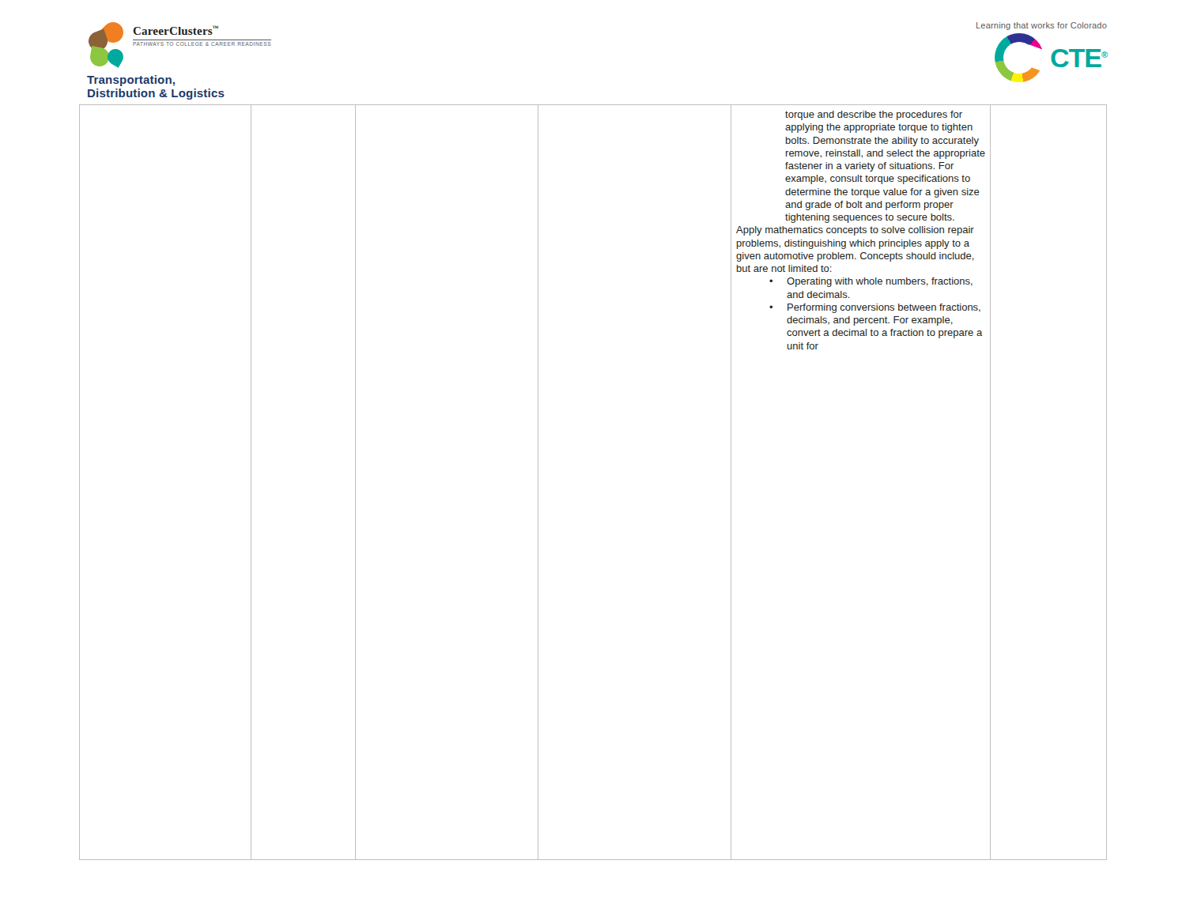CareerClusters™
PATHWAYS TO COLLEGE & CAREER READINESS
Transportation,
Distribution & Logistics
Learning that works for Colorado
CTE®
| | | | | torque and describe the procedures for applying the appropriate torque to tighten bolts. Demonstrate the ability to accurately remove, reinstall, and select the appropriate fastener in a variety of situations. For example, consult torque specifications to determine the torque value for a given size and grade of bolt and perform proper tightening sequences to secure bolts. Apply mathematics concepts to solve collision repair problems, distinguishing which principles apply to a given automotive problem. Concepts should include, but are not limited to: Operating with whole numbers, fractions, and decimals. Performing conversions between fractions, decimals, and percent. For example, convert a decimal to a fraction to prepare a unit for | |